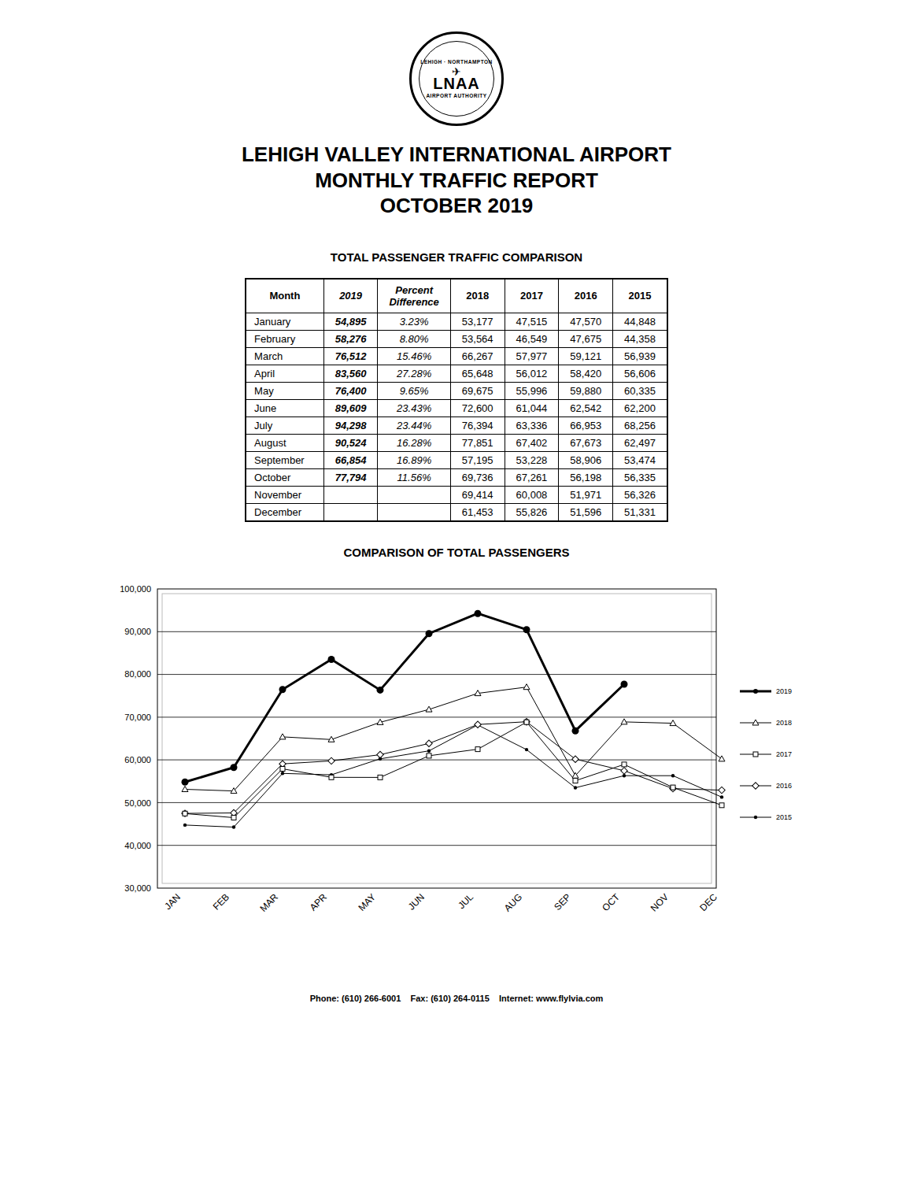LEHIGH · NORTHAMPTON
✈
LNAA
AIRPORT AUTHORITY
LEHIGH VALLEY INTERNATIONAL AIRPORT
MONTHLY TRAFFIC REPORT
OCTOBER 2019
TOTAL PASSENGER TRAFFIC COMPARISON
| Month | 2019 | Percent Difference | 2018 | 2017 | 2016 | 2015 |
| --- | --- | --- | --- | --- | --- | --- |
| January | 54,895 | 3.23% | 53,177 | 47,515 | 47,570 | 44,848 |
| February | 58,276 | 8.80% | 53,564 | 46,549 | 47,675 | 44,358 |
| March | 76,512 | 15.46% | 66,267 | 57,977 | 59,121 | 56,939 |
| April | 83,560 | 27.28% | 65,648 | 56,012 | 58,420 | 56,606 |
| May | 76,400 | 9.65% | 69,675 | 55,996 | 59,880 | 60,335 |
| June | 89,609 | 23.43% | 72,600 | 61,044 | 62,542 | 62,200 |
| July | 94,298 | 23.44% | 76,394 | 63,336 | 66,953 | 68,256 |
| August | 90,524 | 16.28% | 77,851 | 67,402 | 67,673 | 62,497 |
| September | 66,854 | 16.89% | 57,195 | 53,228 | 58,906 | 53,474 |
| October | 77,794 | 11.56% | 69,736 | 67,261 | 56,198 | 56,335 |
| November | | | 69,414 | 60,008 | 51,971 | 56,326 |
| December | | | 61,453 | 55,826 | 51,596 | 51,331 |
COMPARISON OF TOTAL PASSENGERS
100,000 90,000 80,000 70,000 60,000 50,000 40,000 30,000 JAN FEB MAR APR MAY JUN JUL AUG SEP OCT NOV DEC 2019 2018 2017 2016 2015
Phone: (610) 266-6001 Fax: (610) 264-0115 Internet: www.flylvia.com